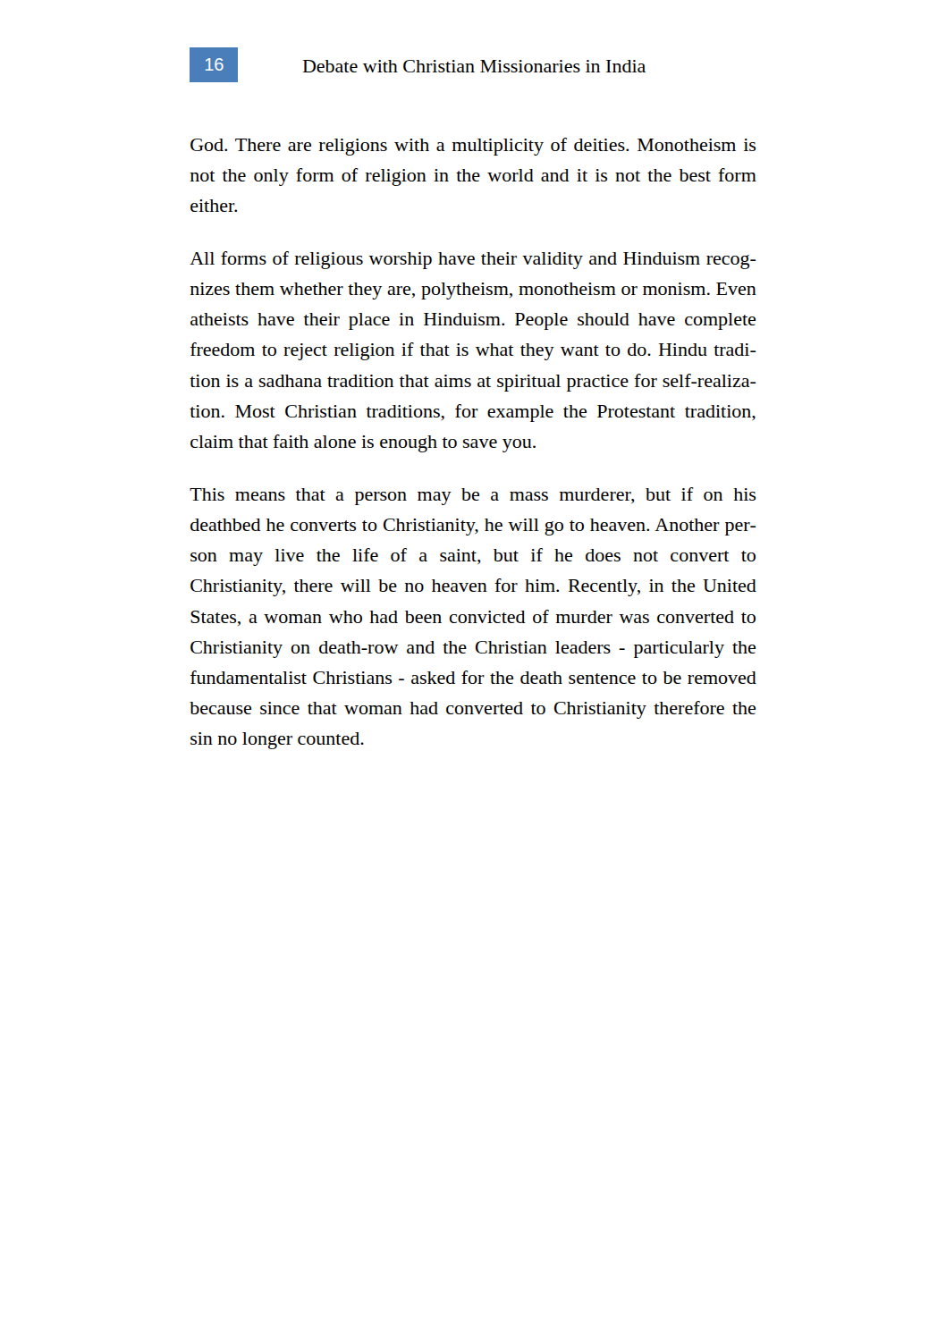16
Debate with Christian Missionaries in India
God. There are religions with a multiplicity of deities. Monotheism is not the only form of religion in the world and it is not the best form either.
All forms of religious worship have their validity and Hinduism recognizes them whether they are, polytheism, monotheism or monism. Even atheists have their place in Hinduism. People should have complete freedom to reject religion if that is what they want to do. Hindu tradition is a sadhana tradition that aims at spiritual practice for self-realization. Most Christian traditions, for example the Protestant tradition, claim that faith alone is enough to save you.
This means that a person may be a mass murderer, but if on his deathbed he converts to Christianity, he will go to heaven. Another person may live the life of a saint, but if he does not convert to Christianity, there will be no heaven for him. Recently, in the United States, a woman who had been convicted of murder was converted to Christianity on death-row and the Christian leaders - particularly the fundamentalist Christians - asked for the death sentence to be removed because since that woman had converted to Christianity therefore the sin no longer counted.